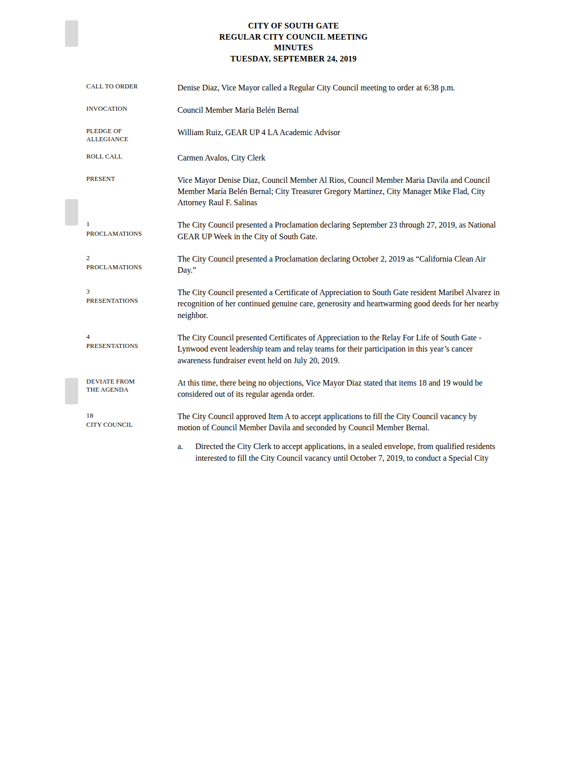CITY OF SOUTH GATE
REGULAR CITY COUNCIL MEETING
MINUTES
TUESDAY, SEPTEMBER 24, 2019
| Call to Order | Denise Diaz, Vice Mayor called a Regular City Council meeting to order at 6:38 p.m. |
| Invocation | Council Member María Belén Bernal |
| Pledge of Allegiance | William Ruiz, GEAR UP 4 LA Academic Advisor |
| Roll Call | Carmen Avalos, City Clerk |
| Present | Vice Mayor Denise Diaz, Council Member Al Rios, Council Member Maria Davila and Council Member María Belén Bernal; City Treasurer Gregory Martinez, City Manager Mike Flad, City Attorney Raul F. Salinas |
| 1 Proclamations | The City Council presented a Proclamation declaring September 23 through 27, 2019, as National GEAR UP Week in the City of South Gate. |
| 2 Proclamations | The City Council presented a Proclamation declaring October 2, 2019 as “California Clean Air Day.” |
| 3 Presentations | The City Council presented a Certificate of Appreciation to South Gate resident Maribel Alvarez in recognition of her continued genuine care, generosity and heartwarming good deeds for her nearby neighbor. |
| 4 Presentations | The City Council presented Certificates of Appreciation to the Relay For Life of South Gate - Lynwood event leadership team and relay teams for their participation in this year’s cancer awareness fundraiser event held on July 20, 2019. |
| Deviate from the Agenda | At this time, there being no objections, Vice Mayor Diaz stated that items 18 and 19 would be considered out of its regular agenda order. |
| 18 City Council | The City Council approved Item A to accept applications to fill the City Council vacancy by motion of Council Member Davila and seconded by Council Member Bernal. a. Directed the City Clerk to accept applications, in a sealed envelope, from qualified residents interested to fill the City Council vacancy until October 7, 2019, to conduct a Special City |